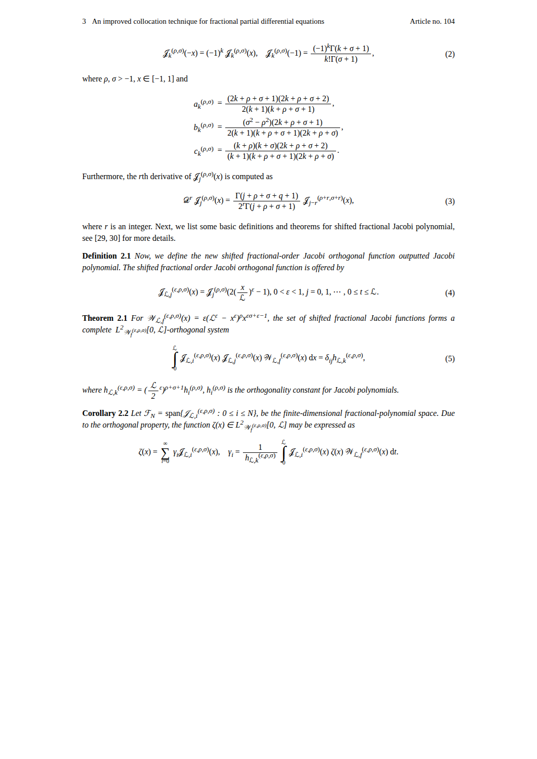3 An improved collocation technique for fractional partial differential equations
Article no. 104
𝒥k(ρ,σ)(−x) = (−1)k 𝒥k(ρ,σ)(x), 𝒥k(ρ,σ)(−1) = (−1)kΓ(k + σ + 1) k!Γ(σ + 1),
(2)
where ρ, σ > −1, x ∈ [−1, 1] and
ak(ρ,σ) = (2k + ρ + σ + 1)(2k + ρ + σ + 2) 2(k + 1)(k + ρ + σ + 1),
bk(ρ,σ) = (σ2 − ρ2)(2k + ρ + σ + 1) 2(k + 1)(k + ρ + σ + 1)(2k + ρ + σ),
ck(ρ,σ) = (k + ρ)(k + σ)(2k + ρ + σ + 2)(k + 1)(k + ρ + σ + 1)(2k + ρ + σ).
Furthermore, the rth derivative of 𝒥j(ρ,σ)(x) is computed as
𝒟r 𝒥j(ρ,σ)(x) = Γ(j + ρ + σ + q + 1) 2rΓ(j + ρ + σ + 1) 𝒥j−r(ρ+r,σ+r)(x),
(3)
where r is an integer. Next, we list some basic definitions and theorems for shifted fractional Jacobi polynomial, see [29, 30] for more details.
Definition 2.1 Now, we define the new shifted fractional-order Jacobi orthogonal function outputted Jacobi polynomial. The shifted fractional order Jacobi orthogonal function is offered by
𝒥ℒ,j(ε,ρ,σ)(x) = 𝒥j(ρ,σ)(2(xℒ)ε − 1), 0 < ε < 1, j = 0, 1, ⋯ , 0 ≤ t ≤ ℒ.
(4)
Theorem 2.1 For 𝒲ℒ,f(ε,ρ,σ)(x) = ε(ℒε − xε)ρxεσ+ε−1, the set of shifted fractional Jacobi functions forms a complete L2𝒲f(ε,ρ,σ)[0, ℒ]-orthogonal system
ℒ∫0 𝒥ℒ,i(ε,ρ,σ)(x) 𝒥ℒ,j(ε,ρ,σ)(x) 𝒲ℒ,f(ε,ρ,σ)(x) dx = δijhℒ,k(ε,ρ,σ),
(5)
where hℒ,k(ε,ρ,σ) = (ℒ 2ε)ρ+σ+1hi(ρ,σ), hi(ρ,σ) is the orthogonality constant for Jacobi polynomials.
Corollary 2.2 Let ℱN = span{𝒥ℒ,i(ε,ρ,σ) : 0 ≤ i ≤ N}, be the finite-dimensional fractional-polynomial space. Due to the orthogonal property, the function ζ(x) ∈ L2𝒲f(ε,ρ,σ)[0, ℒ] may be expressed as
ζ(x) = ∞∑i=0 γi𝒥ℒ,i(ε,ρ,σ)(x), γi = 1 hℒ,k(ε,ρ,σ) ℒ∫0 𝒥ℒ,i(ε,ρ,σ)(x) ζ(x) 𝒲ℒ,f(ε,ρ,σ)(x) dt.